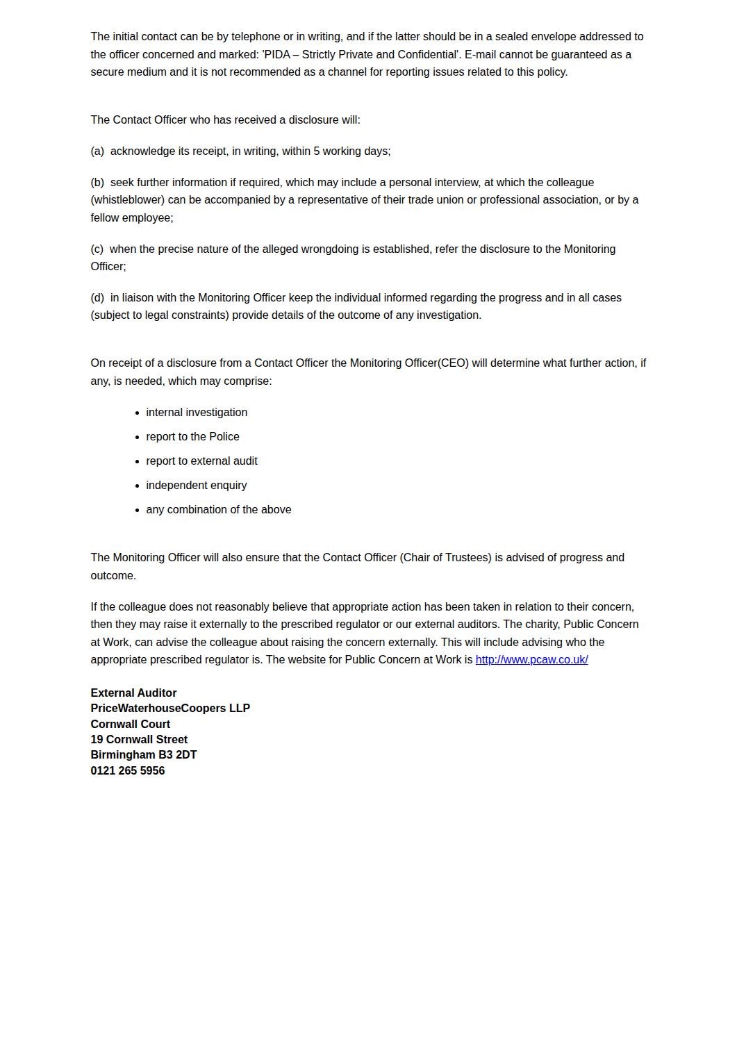The initial contact can be by telephone or in writing, and if the latter should be in a sealed envelope addressed to the officer concerned and marked: 'PIDA – Strictly Private and Confidential'. E-mail cannot be guaranteed as a secure medium and it is not recommended as a channel for reporting issues related to this policy.
The Contact Officer who has received a disclosure will:
(a) acknowledge its receipt, in writing, within 5 working days;
(b) seek further information if required, which may include a personal interview, at which the colleague (whistleblower) can be accompanied by a representative of their trade union or professional association, or by a fellow employee;
(c) when the precise nature of the alleged wrongdoing is established, refer the disclosure to the Monitoring Officer;
(d) in liaison with the Monitoring Officer keep the individual informed regarding the progress and in all cases (subject to legal constraints) provide details of the outcome of any investigation.
On receipt of a disclosure from a Contact Officer the Monitoring Officer(CEO) will determine what further action, if any, is needed, which may comprise:
internal investigation
report to the Police
report to external audit
independent enquiry
any combination of the above
The Monitoring Officer will also ensure that the Contact Officer (Chair of Trustees) is advised of progress and outcome.
If the colleague does not reasonably believe that appropriate action has been taken in relation to their concern, then they may raise it externally to the prescribed regulator or our external auditors. The charity, Public Concern at Work, can advise the colleague about raising the concern externally. This will include advising who the appropriate prescribed regulator is. The website for Public Concern at Work is http://www.pcaw.co.uk/
External Auditor
PriceWaterhouseCoopers LLP
Cornwall Court
19 Cornwall Street
Birmingham B3 2DT
0121 265 5956